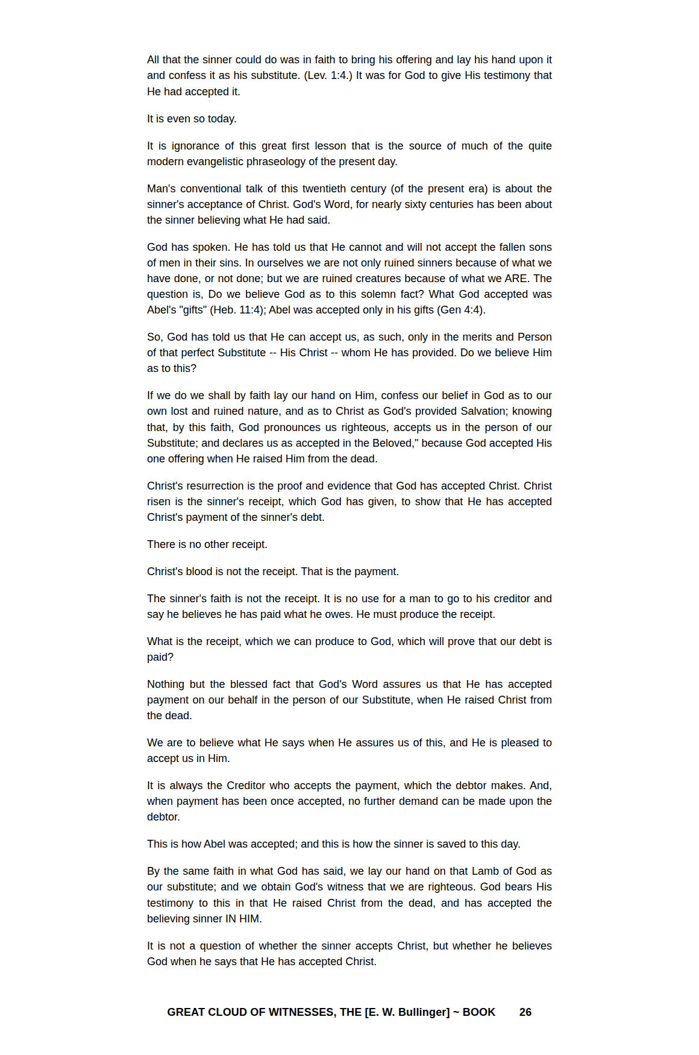All that the sinner could do was in faith to bring his offering and lay his hand upon it and confess it as his substitute. (Lev. 1:4.) It was for God to give His testimony that He had accepted it.
It is even so today.
It is ignorance of this great first lesson that is the source of much of the quite modern evangelistic phraseology of the present day.
Man's conventional talk of this twentieth century (of the present era) is about the sinner's acceptance of Christ. God's Word, for nearly sixty centuries has been about the sinner believing what He had said.
God has spoken. He has told us that He cannot and will not accept the fallen sons of men in their sins. In ourselves we are not only ruined sinners because of what we have done, or not done; but we are ruined creatures because of what we ARE. The question is, Do we believe God as to this solemn fact? What God accepted was Abel's "gifts" (Heb. 11:4); Abel was accepted only in his gifts (Gen 4:4).
So, God has told us that He can accept us, as such, only in the merits and Person of that perfect Substitute -- His Christ -- whom He has provided. Do we believe Him as to this?
If we do we shall by faith lay our hand on Him, confess our belief in God as to our own lost and ruined nature, and as to Christ as God's provided Salvation; knowing that, by this faith, God pronounces us righteous, accepts us in the person of our Substitute; and declares us as accepted in the Beloved," because God accepted His one offering when He raised Him from the dead.
Christ's resurrection is the proof and evidence that God has accepted Christ. Christ risen is the sinner's receipt, which God has given, to show that He has accepted Christ's payment of the sinner's debt.
There is no other receipt.
Christ's blood is not the receipt. That is the payment.
The sinner's faith is not the receipt. It is no use for a man to go to his creditor and say he believes he has paid what he owes. He must produce the receipt.
What is the receipt, which we can produce to God, which will prove that our debt is paid?
Nothing but the blessed fact that God's Word assures us that He has accepted payment on our behalf in the person of our Substitute, when He raised Christ from the dead.
We are to believe what He says when He assures us of this, and He is pleased to accept us in Him.
It is always the Creditor who accepts the payment, which the debtor makes. And, when payment has been once accepted, no further demand can be made upon the debtor.
This is how Abel was accepted; and this is how the sinner is saved to this day.
By the same faith in what God has said, we lay our hand on that Lamb of God as our substitute; and we obtain God's witness that we are righteous. God bears His testimony to this in that He raised Christ from the dead, and has accepted the believing sinner IN HIM.
It is not a question of whether the sinner accepts Christ, but whether he believes God when he says that He has accepted Christ.
GREAT CLOUD OF WITNESSES, THE [E. W. Bullinger] ~ BOOK26